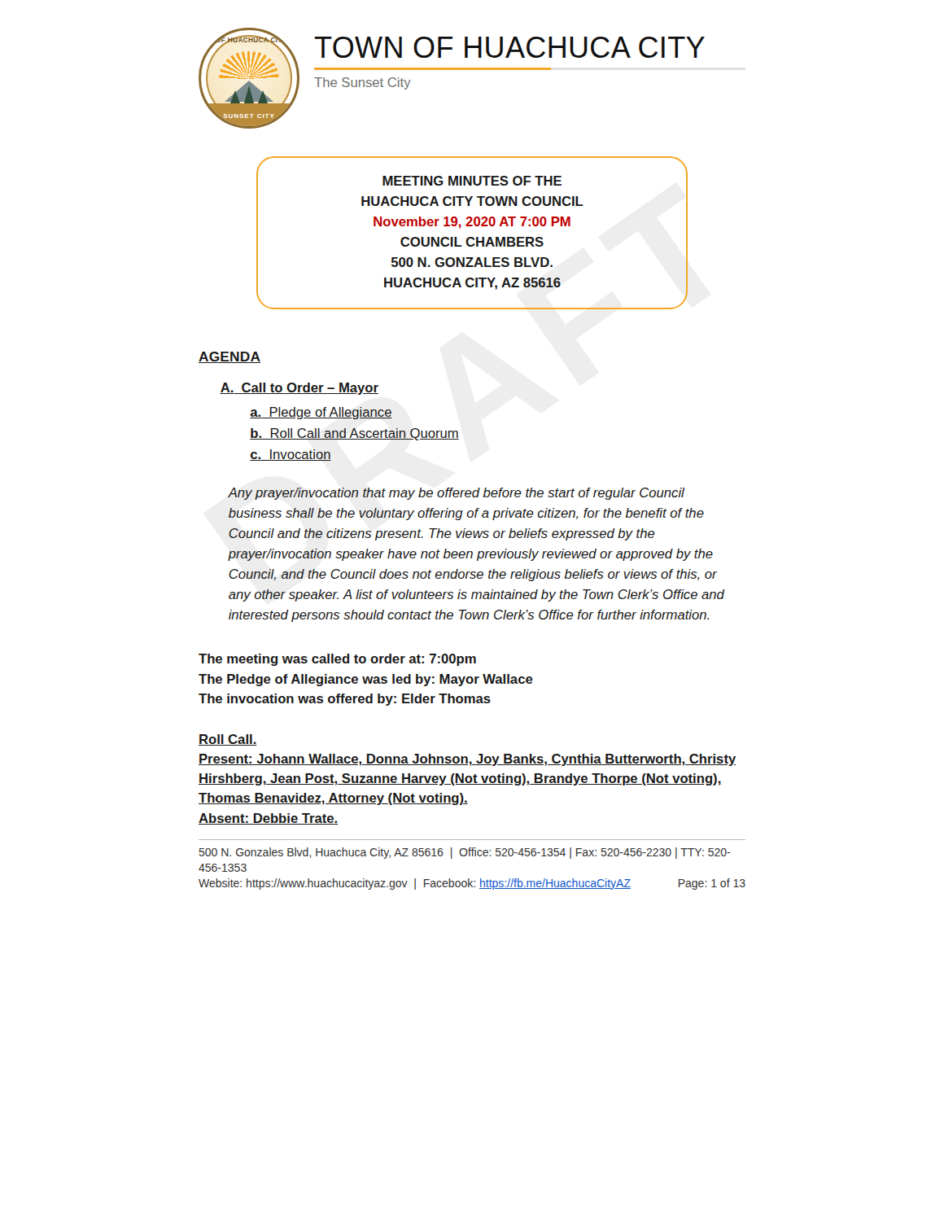DRAFT
THE TOWN OF HUACHUCA CITY EST. 1958
SUNSET CITY
TOWN OF HUACHUCA CITY
The Sunset City
MEETING MINUTES OF THE
HUACHUCA CITY TOWN COUNCIL
November 19, 2020 AT 7:00 PM
COUNCIL CHAMBERS
500 N. GONZALES BLVD.
HUACHUCA CITY, AZ 85616
AGENDA
A. Call to Order – Mayor
a. Pledge of Allegiance
b. Roll Call and Ascertain Quorum
c. Invocation
Any prayer/invocation that may be offered before the start of regular Council business shall be the voluntary offering of a private citizen, for the benefit of the Council and the citizens present. The views or beliefs expressed by the prayer/invocation speaker have not been previously reviewed or approved by the Council, and the Council does not endorse the religious beliefs or views of this, or any other speaker. A list of volunteers is maintained by the Town Clerk’s Office and interested persons should contact the Town Clerk’s Office for further information.
The meeting was called to order at: 7:00pm
The Pledge of Allegiance was led by: Mayor Wallace
The invocation was offered by: Elder Thomas
Roll Call.
Present: Johann Wallace, Donna Johnson, Joy Banks, Cynthia Butterworth, Christy Hirshberg, Jean Post, Suzanne Harvey (Not voting), Brandye Thorpe (Not voting), Thomas Benavidez, Attorney (Not voting).
Absent: Debbie Trate.
500 N. Gonzales Blvd, Huachuca City, AZ 85616 | Office: 520-456-1354 | Fax: 520-456-2230 | TTY: 520-456-1353
Website: https://www.huachucacityaz.gov | Facebook: https://fb.me/HuachucaCityAZ Page: 1 of 13